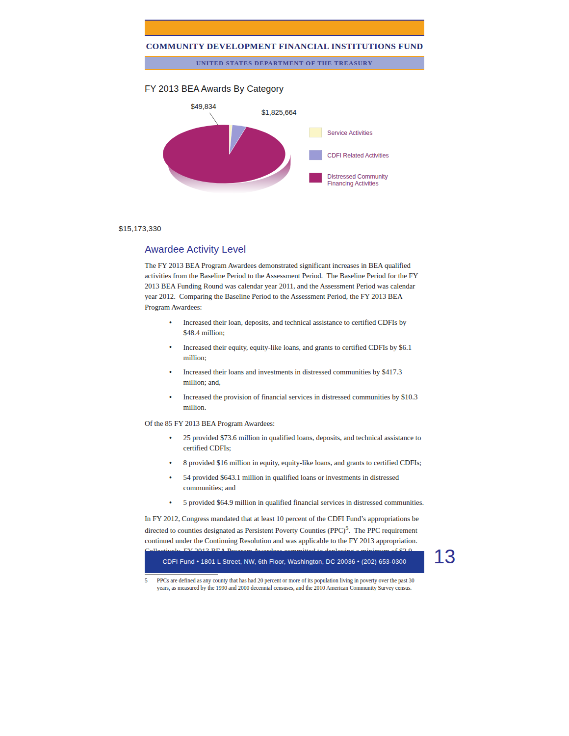Community Development Financial Institutions Fund
United States Department of the Treasury
FY 2013 BEA Awards By Category
$49,834 $1,825,664 Service Activities CDFI Related Activities Distressed Community Financing Activities
$15,173,330
Awardee Activity Level
The FY 2013 BEA Program Awardees demonstrated significant increases in BEA qualified activities from the Baseline Period to the Assessment Period. The Baseline Period for the FY 2013 BEA Funding Round was calendar year 2011, and the Assessment Period was calendar year 2012. Comparing the Baseline Period to the Assessment Period, the FY 2013 BEA Program Awardees:
Increased their loan, deposits, and technical assistance to certified CDFIs by $48.4 million;
Increased their equity, equity-like loans, and grants to certified CDFIs by $6.1 million;
Increased their loans and investments in distressed communities by $417.3 million; and,
Increased the provision of financial services in distressed communities by $10.3 million.
Of the 85 FY 2013 BEA Program Awardees:
25 provided $73.6 million in qualified loans, deposits, and technical assistance to certified CDFIs;
8 provided $16 million in equity, equity-like loans, and grants to certified CDFIs;
54 provided $643.1 million in qualified loans or investments in distressed communities; and
5 provided $64.9 million in qualified financial services in distressed communities.
In FY 2012, Congress mandated that at least 10 percent of the CDFI Fund’s appropriations be directed to counties designated as Persistent Poverty Counties (PPC)5. The PPC requirement continued under the Continuing Resolution and was applicable to the FY 2013 appropriation. Collectively, FY 2013 BEA Program Awardees committed to deploying a minimum of $2.9 million or 17 percent of the available award dollars in PPCs.
5
PPCs are defined as any county that has had 20 percent or more of its population living in poverty over the past 30 years, as measured by the 1990 and 2000 decennial censuses, and the 2010 American Community Survey census.
CDFI Fund • 1801 L Street, NW, 6th Floor, Washington, DC 20036 • (202) 653-0300
13